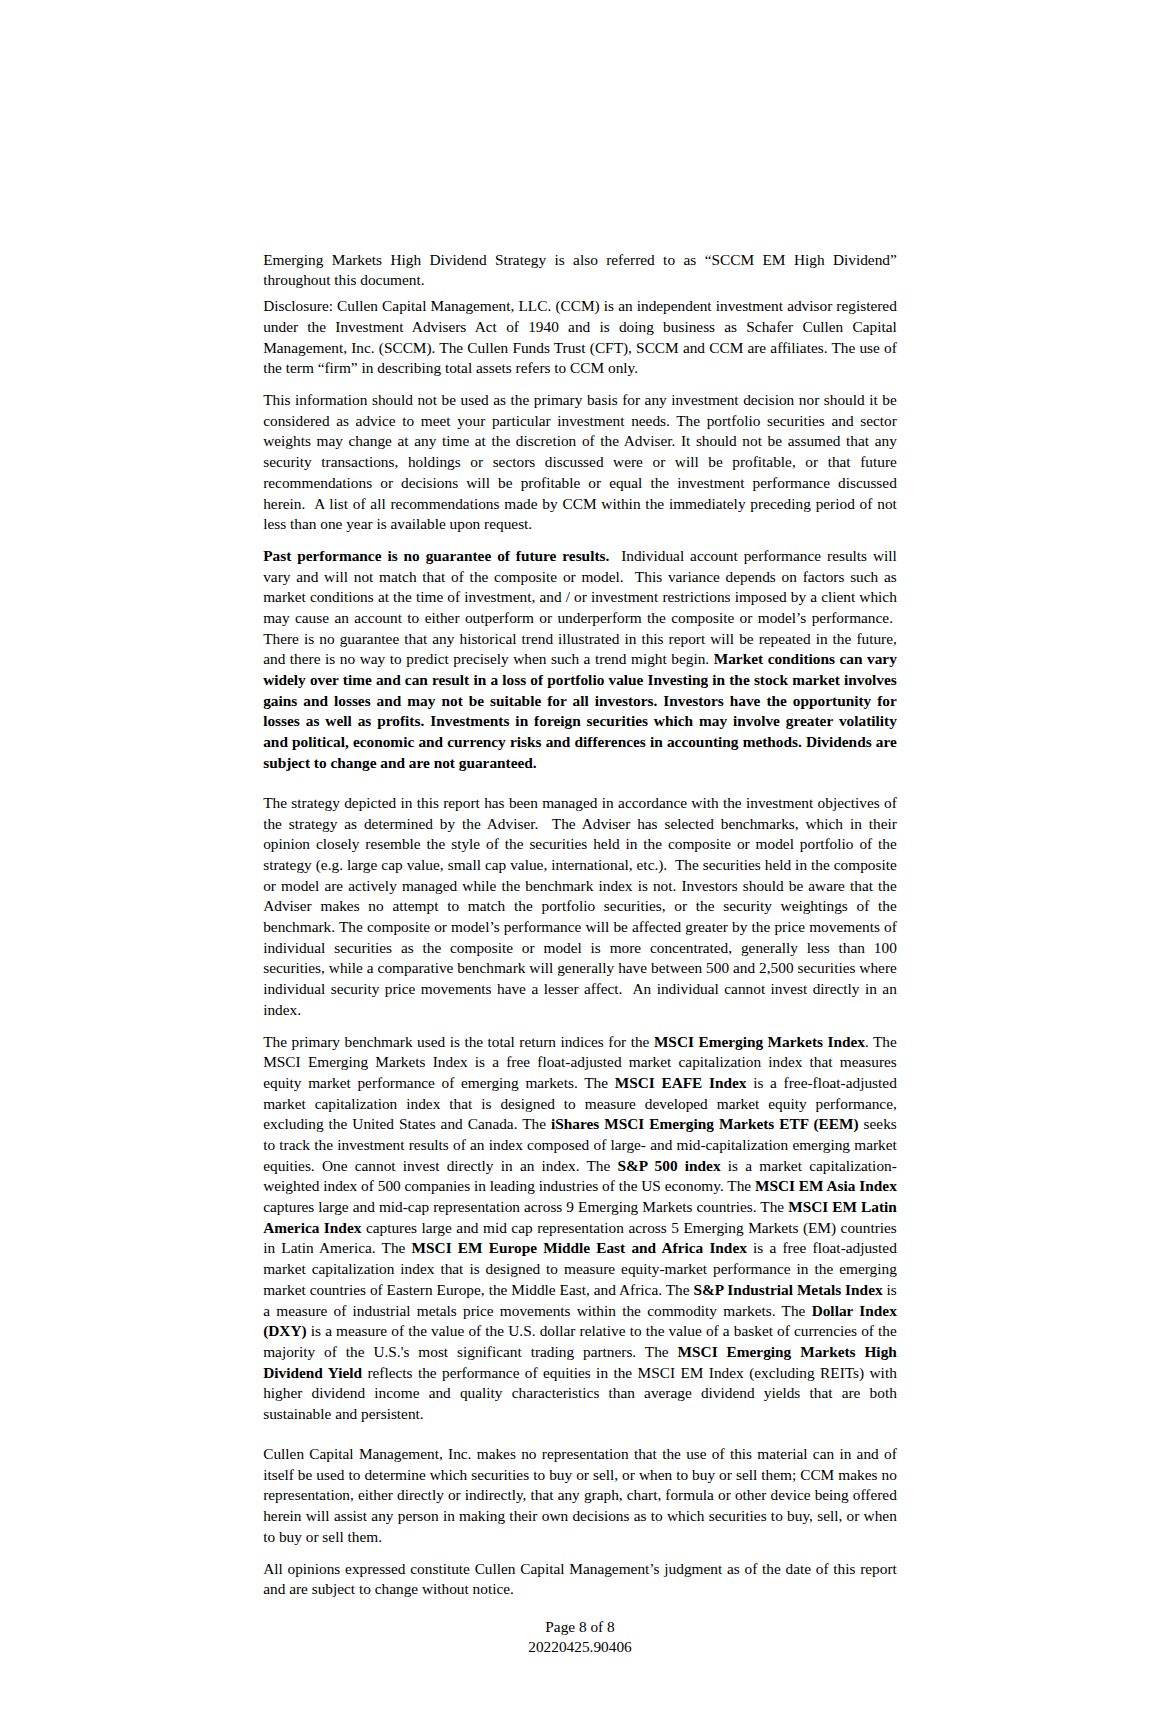Emerging Markets High Dividend Strategy is also referred to as “SCCM EM High Dividend” throughout this document.
Disclosure: Cullen Capital Management, LLC. (CCM) is an independent investment advisor registered under the Investment Advisers Act of 1940 and is doing business as Schafer Cullen Capital Management, Inc. (SCCM). The Cullen Funds Trust (CFT), SCCM and CCM are affiliates. The use of the term “firm” in describing total assets refers to CCM only.
This information should not be used as the primary basis for any investment decision nor should it be considered as advice to meet your particular investment needs. The portfolio securities and sector weights may change at any time at the discretion of the Adviser. It should not be assumed that any security transactions, holdings or sectors discussed were or will be profitable, or that future recommendations or decisions will be profitable or equal the investment performance discussed herein. A list of all recommendations made by CCM within the immediately preceding period of not less than one year is available upon request.
Past performance is no guarantee of future results. Individual account performance results will vary and will not match that of the composite or model. This variance depends on factors such as market conditions at the time of investment, and / or investment restrictions imposed by a client which may cause an account to either outperform or underperform the composite or model’s performance. There is no guarantee that any historical trend illustrated in this report will be repeated in the future, and there is no way to predict precisely when such a trend might begin. Market conditions can vary widely over time and can result in a loss of portfolio value Investing in the stock market involves gains and losses and may not be suitable for all investors. Investors have the opportunity for losses as well as profits. Investments in foreign securities which may involve greater volatility and political, economic and currency risks and differences in accounting methods. Dividends are subject to change and are not guaranteed.
The strategy depicted in this report has been managed in accordance with the investment objectives of the strategy as determined by the Adviser. The Adviser has selected benchmarks, which in their opinion closely resemble the style of the securities held in the composite or model portfolio of the strategy (e.g. large cap value, small cap value, international, etc.). The securities held in the composite or model are actively managed while the benchmark index is not. Investors should be aware that the Adviser makes no attempt to match the portfolio securities, or the security weightings of the benchmark. The composite or model’s performance will be affected greater by the price movements of individual securities as the composite or model is more concentrated, generally less than 100 securities, while a comparative benchmark will generally have between 500 and 2,500 securities where individual security price movements have a lesser affect. An individual cannot invest directly in an index.
The primary benchmark used is the total return indices for the MSCI Emerging Markets Index. The MSCI Emerging Markets Index is a free float-adjusted market capitalization index that measures equity market performance of emerging markets. The MSCI EAFE Index is a free-float-adjusted market capitalization index that is designed to measure developed market equity performance, excluding the United States and Canada. The iShares MSCI Emerging Markets ETF (EEM) seeks to track the investment results of an index composed of large- and mid-capitalization emerging market equities. One cannot invest directly in an index. The S&P 500 index is a market capitalization-weighted index of 500 companies in leading industries of the US economy. The MSCI EM Asia Index captures large and mid-cap representation across 9 Emerging Markets countries. The MSCI EM Latin America Index captures large and mid cap representation across 5 Emerging Markets (EM) countries in Latin America. The MSCI EM Europe Middle East and Africa Index is a free float-adjusted market capitalization index that is designed to measure equity-market performance in the emerging market countries of Eastern Europe, the Middle East, and Africa. The S&P Industrial Metals Index is a measure of industrial metals price movements within the commodity markets. The Dollar Index (DXY) is a measure of the value of the U.S. dollar relative to the value of a basket of currencies of the majority of the U.S.'s most significant trading partners. The MSCI Emerging Markets High Dividend Yield reflects the performance of equities in the MSCI EM Index (excluding REITs) with higher dividend income and quality characteristics than average dividend yields that are both sustainable and persistent.
Cullen Capital Management, Inc. makes no representation that the use of this material can in and of itself be used to determine which securities to buy or sell, or when to buy or sell them; CCM makes no representation, either directly or indirectly, that any graph, chart, formula or other device being offered herein will assist any person in making their own decisions as to which securities to buy, sell, or when to buy or sell them.
All opinions expressed constitute Cullen Capital Management’s judgment as of the date of this report and are subject to change without notice.
Page 8 of 8
20220425.90406